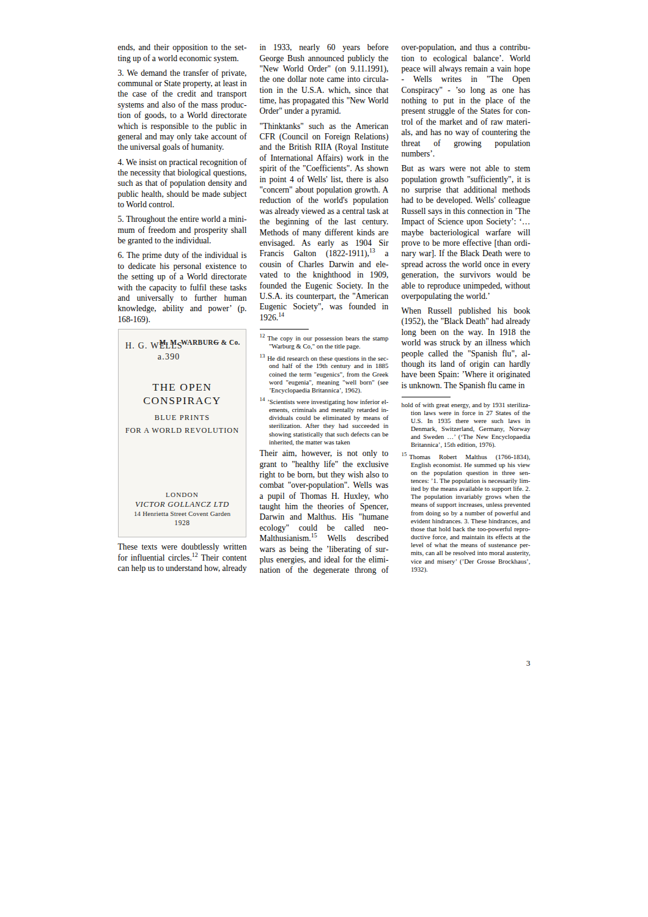ends, and their opposition to the setting up of a world economic system.
3. We demand the transfer of private, communal or State property, at least in the case of the credit and transport systems and also of the mass production of goods, to a World directorate which is responsible to the public in general and may only take account of the universal goals of humanity.
4. We insist on practical recognition of the necessity that biological questions, such as that of population density and public health, should be made subject to World control.
5. Throughout the entire world a minimum of freedom and prosperity shall be granted to the individual.
6. The prime duty of the individual is to dedicate his personal existence to the setting up of a World directorate with the capacity to fulfil these tasks and universally to further human knowledge, ability and power’ (p. 168-169).
M. M. WARBURG & Co.
H. G. WELLS a.390
THE OPEN CONSPIRACY
BLUE PRINTS
FOR A WORLD REVOLUTION
LONDON
VICTOR GOLLANCZ LTD
14 Henrietta Street Covent Garden
1928
These texts were doubtlessly written for influential circles.12 Their content can help us to understand how, already in 1933, nearly 60 years before George Bush announced publicly the "New World Order" (on 9.11.1991), the one dollar note came into circulation in the U.S.A. which, since that time, has propagated this "New World Order" under a pyramid.
"Thinktanks" such as the American CFR (Council on Foreign Relations) and the British RIIA (Royal Institute of International Affairs) work in the spirit of the "Coefficients". As shown in point 4 of Wells' list, there is also "concern" about population growth. A reduction of the world's population was already viewed as a central task at the beginning of the last century. Methods of many different kinds are envisaged. As early as 1904 Sir Francis Galton (1822-1911),13 a cousin of Charles Darwin and elevated to the knighthood in 1909, founded the Eugenic Society. In the U.S.A. its counterpart, the "American Eugenic Society", was founded in 1926.14
12 The copy in our possession bears the stamp "Warburg & Co," on the title page.
13 He did research on these questions in the second half of the 19th century and in 1885 coined the term "eugenics", from the Greek word "eugenia", meaning "well born" (see ’Encyclopaedia Britannica’, 1962).
14’Scientists were investigating how inferior elements, criminals and mentally retarded individuals could be eliminated by means of sterilization. After they had succeeded in showing statistically that such defects can be inherited, the matter was taken
Their aim, however, is not only to grant to "healthy life" the exclusive right to be born, but they wish also to combat "over-population". Wells was a pupil of Thomas H. Huxley, who taught him the theories of Spencer, Darwin and Malthus. His "humane ecology" could be called neo-Malthusianism.15 Wells described wars as being the ’liberating of surplus energies, and ideal for the elimination of the degenerate throng of over-population, and thus a contribution to ecological balance’. World peace will always remain a vain hope - Wells writes in "The Open Conspiracy" - ’so long as one has nothing to put in the place of the present struggle of the States for control of the market and of raw materials, and has no way of countering the threat of growing population numbers’.
But as wars were not able to stem population growth "sufficiently", it is no surprise that additional methods had to be developed. Wells' colleague Russell says in this connection in ’The Impact of Science upon Society’: ‘… maybe bacteriological warfare will prove to be more effective [than ordinary war]. If the Black Death were to spread across the world once in every generation, the survivors would be able to reproduce unimpeded, without overpopulating the world.’
When Russell published his book (1952), the "Black Death" had already long been on the way. In 1918 the world was struck by an illness which people called the "Spanish flu", although its land of origin can hardly have been Spain: ’Where it originated is unknown. The Spanish flu came in
hold of with great energy, and by 1931 sterilization laws were in force in 27 States of the U.S. In 1935 there were such laws in Denmark, Switzerland, Germany, Norway and Sweden …’ (‘The New Encyclopaedia Britannica’, 15th edition, 1976).
15 Thomas Robert Malthus (1766-1834), English economist. He summed up his view on the population question in three sentences: ’1. The population is necessarily limited by the means available to support life. 2. The population invariably grows when the means of support increases, unless prevented from doing so by a number of powerful and evident hindrances. 3. These hindrances, and those that hold back the too-powerful reproductive force, and maintain its effects at the level of what the means of sustenance permits, can all be resolved into moral austerity, vice and misery’ (’Der Grosse Brockhaus’, 1932).
3